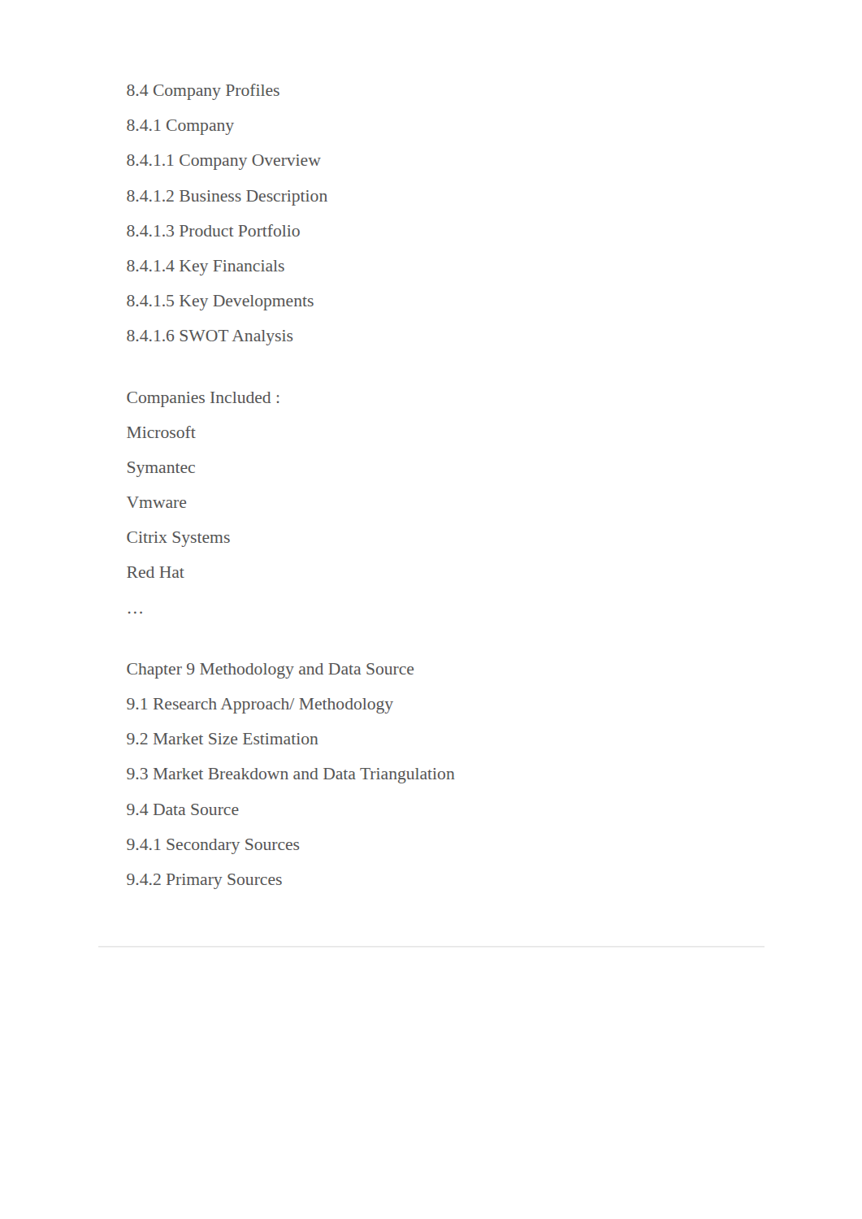8.4 Company Profiles
8.4.1 Company
8.4.1.1 Company Overview
8.4.1.2 Business Description
8.4.1.3 Product Portfolio
8.4.1.4 Key Financials
8.4.1.5 Key Developments
8.4.1.6 SWOT Analysis
Companies Included :
Microsoft
Symantec
Vmware
Citrix Systems
Red Hat
…
Chapter 9 Methodology and Data Source
9.1 Research Approach/ Methodology
9.2 Market Size Estimation
9.3 Market Breakdown and Data Triangulation
9.4 Data Source
9.4.1 Secondary Sources
9.4.2 Primary Sources